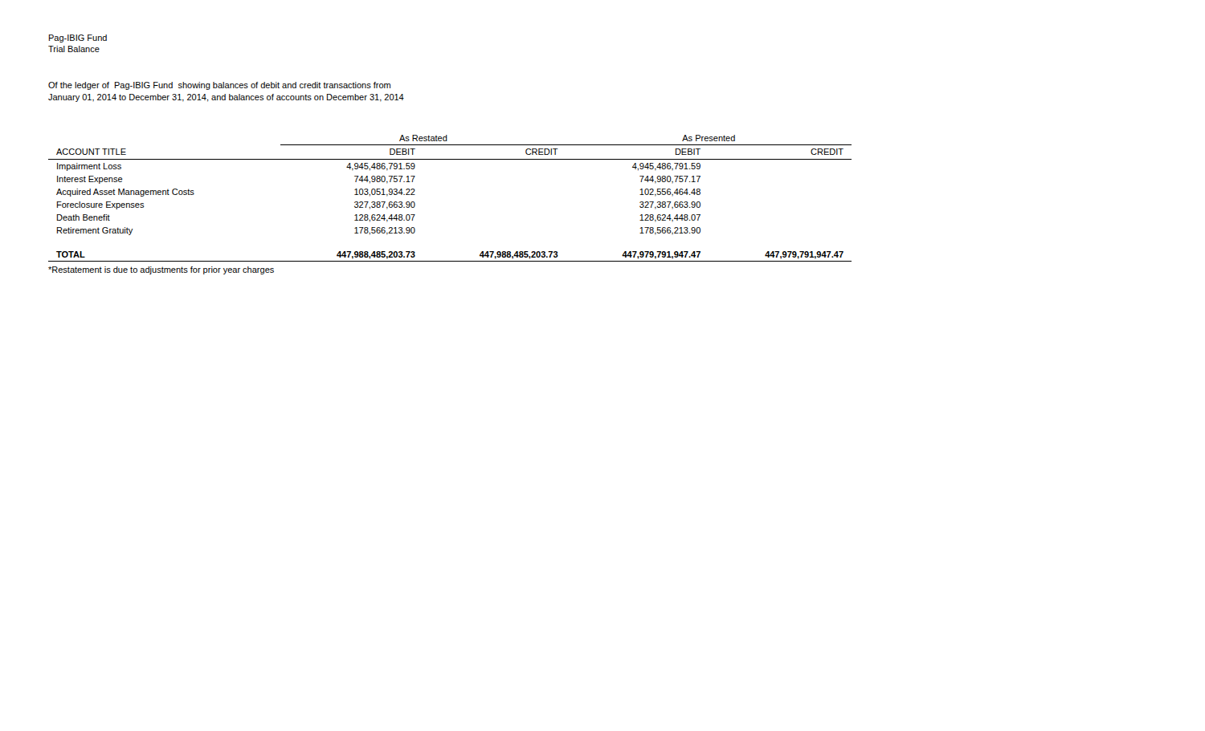Pag-IBIG Fund
Trial Balance
Of the ledger of Pag-IBIG Fund showing balances of debit and credit transactions from
January 01, 2014 to December 31, 2014, and balances of accounts on December 31, 2014
| | As Restated | As Presented |
| --- | --- | --- |
| ACCOUNT TITLE | DEBIT | CREDIT | DEBIT | CREDIT |
| Impairment Loss | 4,945,486,791.59 | | 4,945,486,791.59 | |
| Interest Expense | 744,980,757.17 | | 744,980,757.17 | |
| Acquired Asset Management Costs | 103,051,934.22 | | 102,556,464.48 | |
| Foreclosure Expenses | 327,387,663.90 | | 327,387,663.90 | |
| Death Benefit | 128,624,448.07 | | 128,624,448.07 | |
| Retirement Gratuity | 178,566,213.90 | | 178,566,213.90 | |
| TOTAL | 447,988,485,203.73 | 447,988,485,203.73 | 447,979,791,947.47 | 447,979,791,947.47 |
*Restatement is due to adjustments for prior year charges